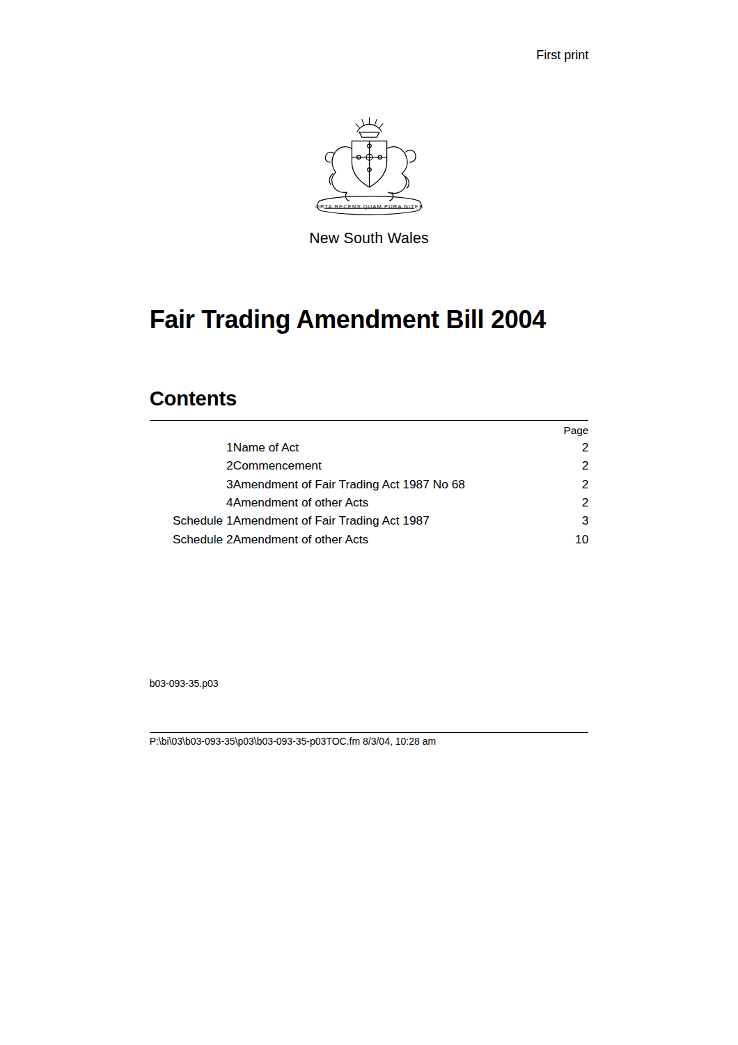First print
ORTA RECENS QUAM PURA NITES
New South Wales
Fair Trading Amendment Bill 2004
Contents
Page
| 1 | Name of Act | 2 |
| 2 | Commencement | 2 |
| 3 | Amendment of Fair Trading Act 1987 No 68 | 2 |
| 4 | Amendment of other Acts | 2 |
| Schedule 1 | Amendment of Fair Trading Act 1987 | 3 |
| Schedule 2 | Amendment of other Acts | 10 |
b03-093-35.p03
P:\bi\03\b03-093-35\p03\b03-093-35-p03TOC.fm 8/3/04, 10:28 am